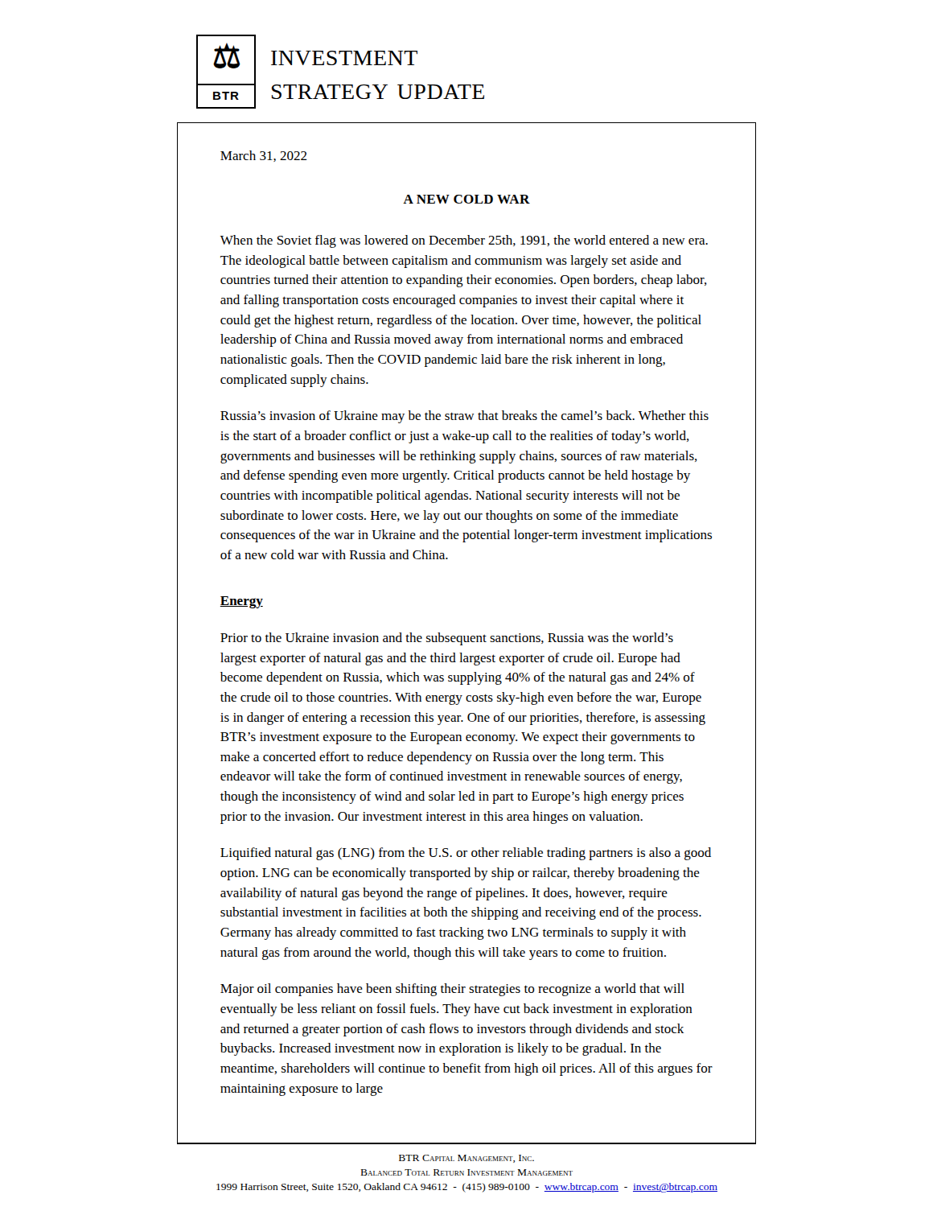⚖
BTR
Investment Strategy Update
March 31, 2022
A NEW COLD WAR
When the Soviet flag was lowered on December 25th, 1991, the world entered a new era. The ideological battle between capitalism and communism was largely set aside and countries turned their attention to expanding their economies. Open borders, cheap labor, and falling transportation costs encouraged companies to invest their capital where it could get the highest return, regardless of the location. Over time, however, the political leadership of China and Russia moved away from international norms and embraced nationalistic goals. Then the COVID pandemic laid bare the risk inherent in long, complicated supply chains.
Russia’s invasion of Ukraine may be the straw that breaks the camel’s back. Whether this is the start of a broader conflict or just a wake-up call to the realities of today’s world, governments and businesses will be rethinking supply chains, sources of raw materials, and defense spending even more urgently. Critical products cannot be held hostage by countries with incompatible political agendas. National security interests will not be subordinate to lower costs. Here, we lay out our thoughts on some of the immediate consequences of the war in Ukraine and the potential longer-term investment implications of a new cold war with Russia and China.
Energy
Prior to the Ukraine invasion and the subsequent sanctions, Russia was the world’s largest exporter of natural gas and the third largest exporter of crude oil. Europe had become dependent on Russia, which was supplying 40% of the natural gas and 24% of the crude oil to those countries. With energy costs sky-high even before the war, Europe is in danger of entering a recession this year. One of our priorities, therefore, is assessing BTR’s investment exposure to the European economy. We expect their governments to make a concerted effort to reduce dependency on Russia over the long term. This endeavor will take the form of continued investment in renewable sources of energy, though the inconsistency of wind and solar led in part to Europe’s high energy prices prior to the invasion. Our investment interest in this area hinges on valuation.
Liquified natural gas (LNG) from the U.S. or other reliable trading partners is also a good option. LNG can be economically transported by ship or railcar, thereby broadening the availability of natural gas beyond the range of pipelines. It does, however, require substantial investment in facilities at both the shipping and receiving end of the process. Germany has already committed to fast tracking two LNG terminals to supply it with natural gas from around the world, though this will take years to come to fruition.
Major oil companies have been shifting their strategies to recognize a world that will eventually be less reliant on fossil fuels. They have cut back investment in exploration and returned a greater portion of cash flows to investors through dividends and stock buybacks. Increased investment now in exploration is likely to be gradual. In the meantime, shareholders will continue to benefit from high oil prices. All of this argues for maintaining exposure to large
BTR Capital Management, Inc.
Balanced Total Return Investment Management
1999 Harrison Street, Suite 1520, Oakland CA 94612 - (415) 989-0100 - www.btrcap.com - invest@btrcap.com